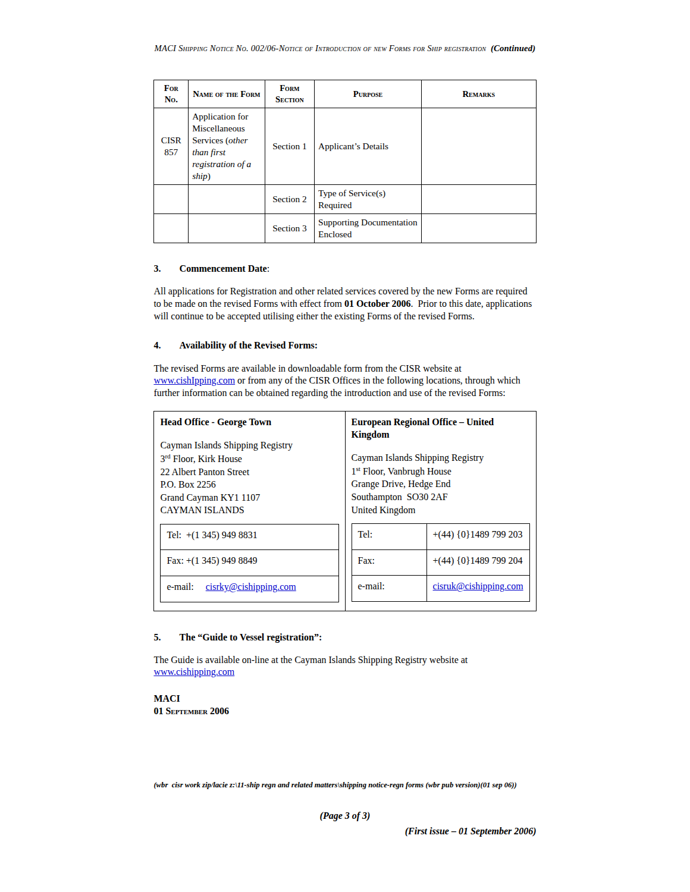MACI Shipping Notice No. 002/06-Notice of Introduction of new Forms for Ship registration (Continued)
| For No. | Name of the Form | Form Section | Purpose | Remarks |
| --- | --- | --- | --- | --- |
| CISR 857 | Application for Miscellaneous Services ( other than first registration of a ship ) | Section 1 | Applicant’s Details | |
| | | Section 2 | Type of Service(s) Required | |
| | | Section 3 | Supporting Documentation Enclosed | |
3. Commencement Date:
All applications for Registration and other related services covered by the new Forms are required to be made on the revised Forms with effect from 01 October 2006. Prior to this date, applications will continue to be accepted utilising either the existing Forms of the revised Forms.
4. Availability of the Revised Forms:
The revised Forms are available in downloadable form from the CISR website at www.cishIpping.com or from any of the CISR Offices in the following locations, through which further information can be obtained regarding the introduction and use of the revised Forms:
| Head Office - George Town Cayman Islands Shipping Registry 3 rd Floor, Kirk House 22 Albert Panton Street P.O. Box 2256 Grand Cayman KY1 1107 CAYMAN ISLANDS / Tel: +(1 345) 949 8831 / / Fax: +(1 345) 949 8849 / / e-mail: cisrky@cishipping.com / | European Regional Office – United Kingdom Cayman Islands Shipping Registry 1 st Floor, Vanbrugh House Grange Drive, Hedge End Southampton SO30 2AF United Kingdom / Tel: / +(44) {0}1489 799 203 / / Fax: / +(44) {0}1489 799 204 / / e-mail: / cisruk@cishipping.com / |
5. The “Guide to Vessel registration”:
The Guide is available on-line at the Cayman Islands Shipping Registry website at www.cishipping.com
MACI
01 September 2006
(wbr cisr work zip/lacie z:\11-ship regn and related matters\shipping notice-regn forms (wbr pub version)(01 sep 06))
(Page 3 of 3)
(First issue – 01 September 2006)